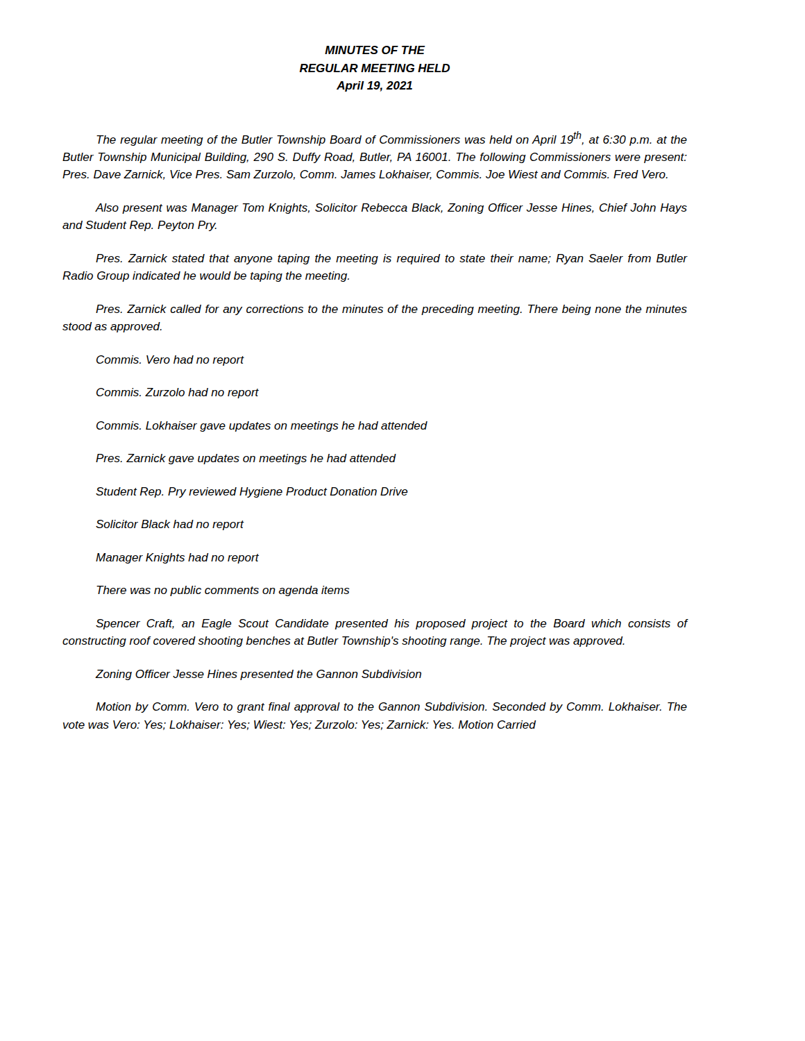MINUTES OF THE REGULAR MEETING HELD April 19, 2021
The regular meeting of the Butler Township Board of Commissioners was held on April 19th, at 6:30 p.m. at the Butler Township Municipal Building, 290 S. Duffy Road, Butler, PA 16001. The following Commissioners were present: Pres. Dave Zarnick, Vice Pres. Sam Zurzolo, Comm. James Lokhaiser, Commis. Joe Wiest and Commis. Fred Vero.
Also present was Manager Tom Knights, Solicitor Rebecca Black, Zoning Officer Jesse Hines, Chief John Hays and Student Rep. Peyton Pry.
Pres. Zarnick stated that anyone taping the meeting is required to state their name; Ryan Saeler from Butler Radio Group indicated he would be taping the meeting.
Pres. Zarnick called for any corrections to the minutes of the preceding meeting. There being none the minutes stood as approved.
Commis. Vero had no report
Commis. Zurzolo had no report
Commis. Lokhaiser gave updates on meetings he had attended
Pres. Zarnick gave updates on meetings he had attended
Student Rep. Pry reviewed Hygiene Product Donation Drive
Solicitor Black had no report
Manager Knights had no report
There was no public comments on agenda items
Spencer Craft, an Eagle Scout Candidate presented his proposed project to the Board which consists of constructing roof covered shooting benches at Butler Township's shooting range. The project was approved.
Zoning Officer Jesse Hines presented the Gannon Subdivision
Motion by Comm. Vero to grant final approval to the Gannon Subdivision. Seconded by Comm. Lokhaiser. The vote was Vero: Yes; Lokhaiser: Yes; Wiest: Yes; Zurzolo: Yes; Zarnick: Yes. Motion Carried